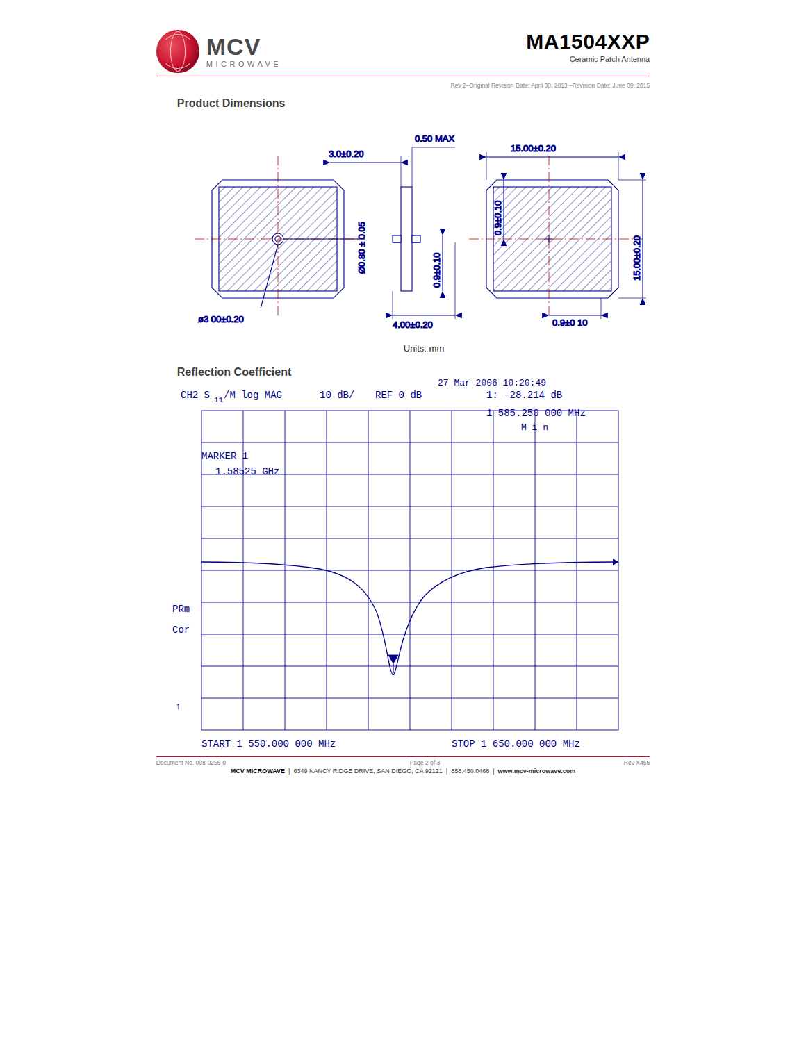MCV
MICROWAVE
MA1504XXP
Ceramic Patch Antenna
Rev 2–Original Revision Date: April 30, 2013 –Revision Date: June 09, 2015
Product Dimensions
ø3 00±0.20 Ø0.80 ± 0.05 3.0±0.20 0.50 MAX 4.00±0.20 0.9±0.10 15.00±0.20 15.00±0.20 0.9±0.10 0.9±0 10
Units: mm
Reflection Coefficient
CH2 S 11 /M log MAG 10 dB/ REF 0 dB 1: -28.214 dB 27 Mar 2006 10:20:49 1 585.250 000 MHz M i n MARKER 1 1.58525 GHz PRm Cor ↑ START 1 550.000 000 MHz STOP 1 650.000 000 MHz
Document No. 008-0256-0 Page 2 of 3 Rev X456
MCV MICROWAVE | 6349 NANCY RIDGE DRIVE, SAN DIEGO, CA 92121 | 858.450.0468 | www.mcv-microwave.com